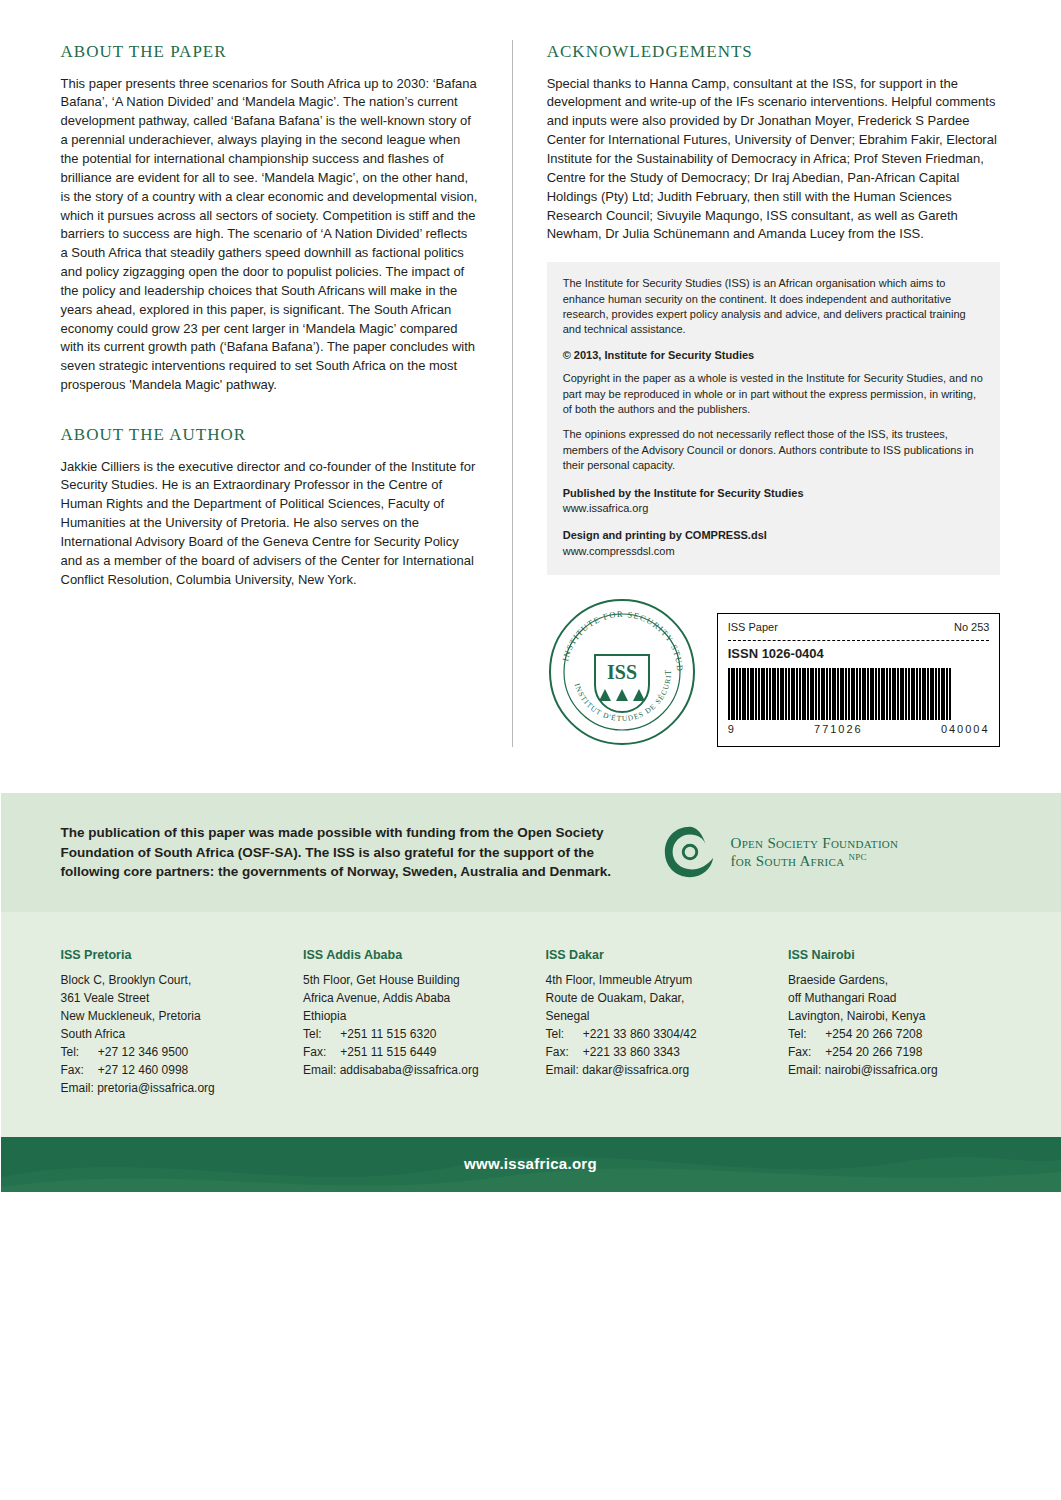About the paper
This paper presents three scenarios for South Africa up to 2030: ‘Bafana Bafana’, ‘A Nation Divided’ and ‘Mandela Magic’. The nation’s current development pathway, called ‘Bafana Bafana’ is the well-known story of a perennial underachiever, always playing in the second league when the potential for international championship success and flashes of brilliance are evident for all to see. ‘Mandela Magic’, on the other hand, is the story of a country with a clear economic and developmental vision, which it pursues across all sectors of society. Competition is stiff and the barriers to success are high. The scenario of ‘A Nation Divided’ reflects a South Africa that steadily gathers speed downhill as factional politics and policy zigzagging open the door to populist policies. The impact of the policy and leadership choices that South Africans will make in the years ahead, explored in this paper, is significant. The South African economy could grow 23 per cent larger in ‘Mandela Magic’ compared with its current growth path (‘Bafana Bafana’). The paper concludes with seven strategic interventions required to set South Africa on the most prosperous 'Mandela Magic' pathway.
About the author
Jakkie Cilliers is the executive director and co-founder of the Institute for Security Studies. He is an Extraordinary Professor in the Centre of Human Rights and the Department of Political Sciences, Faculty of Humanities at the University of Pretoria. He also serves on the International Advisory Board of the Geneva Centre for Security Policy and as a member of the board of advisers of the Center for International Conflict Resolution, Columbia University, New York.
Acknowledgements
Special thanks to Hanna Camp, consultant at the ISS, for support in the development and write-up of the IFs scenario interventions. Helpful comments and inputs were also provided by Dr Jonathan Moyer, Frederick S Pardee Center for International Futures, University of Denver; Ebrahim Fakir, Electoral Institute for the Sustainability of Democracy in Africa; Prof Steven Friedman, Centre for the Study of Democracy; Dr Iraj Abedian, Pan-African Capital Holdings (Pty) Ltd; Judith February, then still with the Human Sciences Research Council; Sivuyile Maqungo, ISS consultant, as well as Gareth Newham, Dr Julia Schünemann and Amanda Lucey from the ISS.
The Institute for Security Studies (ISS) is an African organisation which aims to enhance human security on the continent. It does independent and authoritative research, provides expert policy analysis and advice, and delivers practical training and technical assistance.
© 2013, Institute for Security Studies
Copyright in the paper as a whole is vested in the Institute for Security Studies, and no part may be reproduced in whole or in part without the express permission, in writing, of both the authors and the publishers.
The opinions expressed do not necessarily reflect those of the ISS, its trustees, members of the Advisory Council or donors. Authors contribute to ISS publications in their personal capacity.
Published by the Institute for Security Studies
www.issafrica.org
Design and printing by COMPRESS.dsl
www.compressdsl.com
INSTITUTE FOR SECURITY STUDIES INSTITUT D'ÉTUDES DE SÉCURITÉ ISS
ISS Paper No 253
ISSN 1026-0404
9771026040004
The publication of this paper was made possible with funding from the Open Society Foundation of South Africa (OSF-SA). The ISS is also grateful for the support of the following core partners: the governments of Norway, Sweden, Australia and Denmark.
Open Society Foundation
for South Africa NPC
ISS Pretoria
Block C, Brooklyn Court,
361 Veale Street
New Muckleneuk, Pretoria
South Africa
Tel: +27 12 346 9500
Fax: +27 12 460 0998
Email: pretoria@issafrica.org
ISS Addis Ababa
5th Floor, Get House Building
Africa Avenue, Addis Ababa
Ethiopia
Tel: +251 11 515 6320
Fax: +251 11 515 6449
Email: addisababa@issafrica.org
ISS Dakar
4th Floor, Immeuble Atryum
Route de Ouakam, Dakar,
Senegal
Tel: +221 33 860 3304/42
Fax: +221 33 860 3343
Email: dakar@issafrica.org
ISS Nairobi
Braeside Gardens,
off Muthangari Road
Lavington, Nairobi, Kenya
Tel: +254 20 266 7208
Fax: +254 20 266 7198
Email: nairobi@issafrica.org
www.issafrica.org